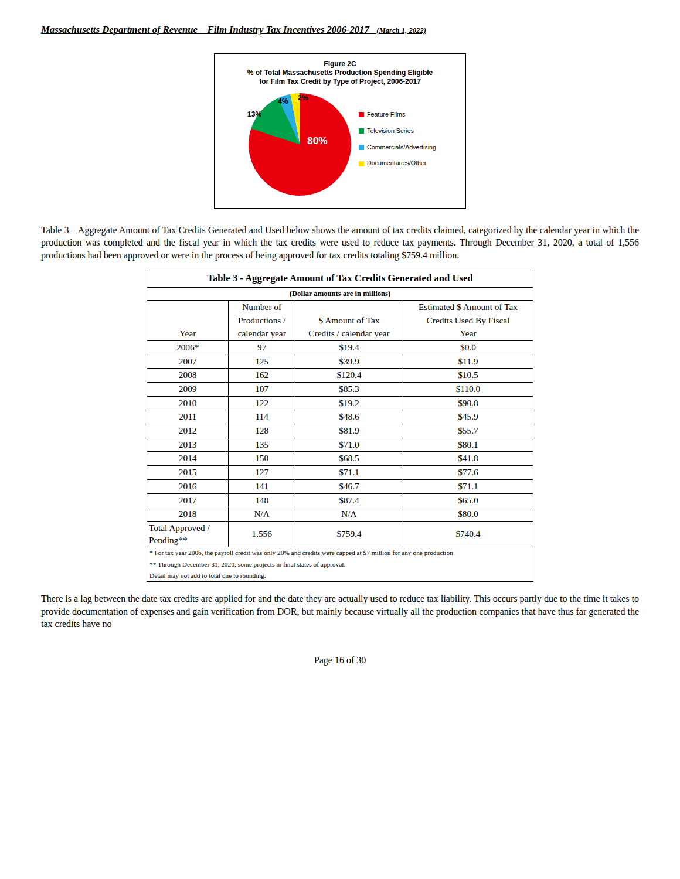Massachusetts Department of Revenue Film Industry Tax Incentives 2006-2017 (March 1, 2022)
Figure 2C
% of Total Massachusetts Production Spending Eligible
for Film Tax Credit by Type of Project, 2006-2017
80%
13%
4%
2%
Feature Films
Television Series
Commercials/Advertising
Documentaries/Other
Table 3 – Aggregate Amount of Tax Credits Generated and Used below shows the amount of tax credits claimed, categorized by the calendar year in which the production was completed and the fiscal year in which the tax credits were used to reduce tax payments. Through December 31, 2020, a total of 1,556 productions had been approved or were in the process of being approved for tax credits totaling $759.4 million.
| Table 3 - Aggregate Amount of Tax Credits Generated and Used |
| (Dollar amounts are in millions) |
| | Number of | | Estimated $ Amount of Tax |
| | Productions / | $ Amount of Tax | Credits Used By Fiscal |
| Year | calendar year | Credits / calendar year | Year |
| 2006* | 97 | $19.4 | $0.0 |
| 2007 | 125 | $39.9 | $11.9 |
| 2008 | 162 | $120.4 | $10.5 |
| 2009 | 107 | $85.3 | $110.0 |
| 2010 | 122 | $19.2 | $90.8 |
| 2011 | 114 | $48.6 | $45.9 |
| 2012 | 128 | $81.9 | $55.7 |
| 2013 | 135 | $71.0 | $80.1 |
| 2014 | 150 | $68.5 | $41.8 |
| 2015 | 127 | $71.1 | $77.6 |
| 2016 | 141 | $46.7 | $71.1 |
| 2017 | 148 | $87.4 | $65.0 |
| 2018 | N/A | N/A | $80.0 |
| Total Approved / Pending** | 1,556 | $759.4 | $740.4 |
| * For tax year 2006, the payroll credit was only 20% and credits were capped at $7 million for any one production |
| ** Through December 31, 2020; some projects in final states of approval. |
| Detail may not add to total due to rounding. |
There is a lag between the date tax credits are applied for and the date they are actually used to reduce tax liability. This occurs partly due to the time it takes to provide documentation of expenses and gain verification from DOR, but mainly because virtually all the production companies that have thus far generated the tax credits have no
Page 16 of 30